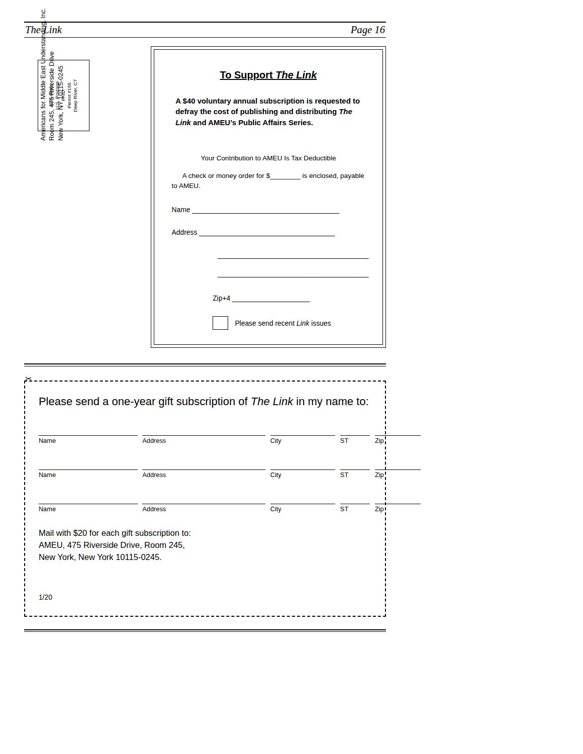The Link
Page 16
Non-Profit
U.S. Postage
PAID
Permit #155
Deep River, CT
Americans for Middle East Understanding, Inc.
Room 245, 475 Riverside Drive
New York, NY 10115-0245
To Support The Link
A $40 voluntary annual subscription is requested to defray the cost of publishing and distributing The Link and AMEU’s Public Affairs Series.
Your Contribution to AMEU Is Tax Deductible
A check or money order for $________ is enclosed, payable to AMEU.
Name ______________________________________
Address ___________________________________
_______________________________________
_______________________________________
Zip+4 ____________________
Please send recent Link issues
✂
Please send a one-year gift subscription of The Link in my name to:
Name
Address
City
ST
Zip
Name
Address
City
ST
Zip
Name
Address
City
ST
Zip
Mail with $20 for each gift subscription to:
AMEU, 475 Riverside Drive, Room 245,
New York, New York 10115-0245.
1/20